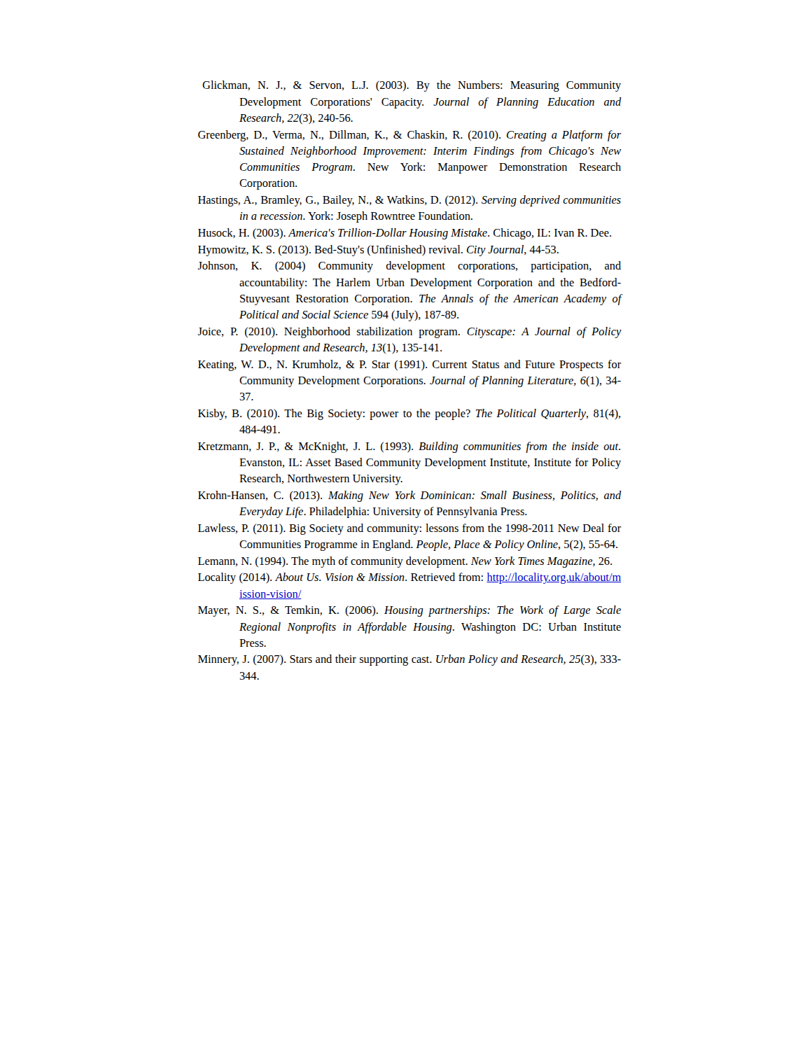Glickman, N. J., & Servon, L.J. (2003). By the Numbers: Measuring Community Development Corporations' Capacity. Journal of Planning Education and Research, 22(3), 240-56.
Greenberg, D., Verma, N., Dillman, K., & Chaskin, R. (2010). Creating a Platform for Sustained Neighborhood Improvement: Interim Findings from Chicago's New Communities Program. New York: Manpower Demonstration Research Corporation.
Hastings, A., Bramley, G., Bailey, N., & Watkins, D. (2012). Serving deprived communities in a recession. York: Joseph Rowntree Foundation.
Husock, H. (2003). America's Trillion-Dollar Housing Mistake. Chicago, IL: Ivan R. Dee.
Hymowitz, K. S. (2013). Bed-Stuy's (Unfinished) revival. City Journal, 44-53.
Johnson, K. (2004) Community development corporations, participation, and accountability: The Harlem Urban Development Corporation and the Bedford-Stuyvesant Restoration Corporation. The Annals of the American Academy of Political and Social Science 594 (July), 187-89.
Joice, P. (2010). Neighborhood stabilization program. Cityscape: A Journal of Policy Development and Research, 13(1), 135-141.
Keating, W. D., N. Krumholz, & P. Star (1991). Current Status and Future Prospects for Community Development Corporations. Journal of Planning Literature, 6(1), 34-37.
Kisby, B. (2010). The Big Society: power to the people? The Political Quarterly, 81(4), 484-491.
Kretzmann, J. P., & McKnight, J. L. (1993). Building communities from the inside out. Evanston, IL: Asset Based Community Development Institute, Institute for Policy Research, Northwestern University.
Krohn-Hansen, C. (2013). Making New York Dominican: Small Business, Politics, and Everyday Life. Philadelphia: University of Pennsylvania Press.
Lawless, P. (2011). Big Society and community: lessons from the 1998-2011 New Deal for Communities Programme in England. People, Place & Policy Online, 5(2), 55-64.
Lemann, N. (1994). The myth of community development. New York Times Magazine, 26.
Locality (2014). About Us. Vision & Mission. Retrieved from: http://locality.org.uk/about/mission-vision/
Mayer, N. S., & Temkin, K. (2006). Housing partnerships: The Work of Large Scale Regional Nonprofits in Affordable Housing. Washington DC: Urban Institute Press.
Minnery, J. (2007). Stars and their supporting cast. Urban Policy and Research, 25(3), 333-344.